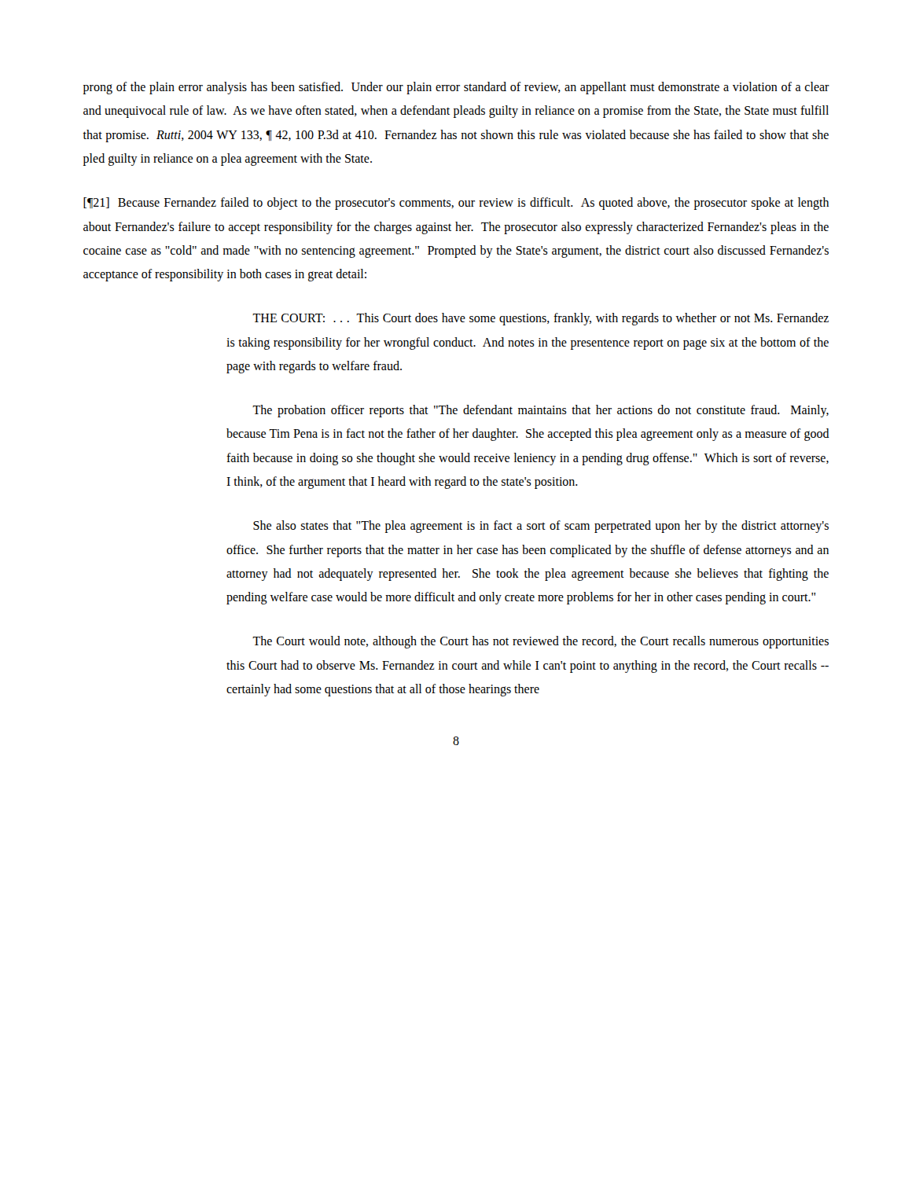prong of the plain error analysis has been satisfied. Under our plain error standard of review, an appellant must demonstrate a violation of a clear and unequivocal rule of law. As we have often stated, when a defendant pleads guilty in reliance on a promise from the State, the State must fulfill that promise. Rutti, 2004 WY 133, ¶ 42, 100 P.3d at 410. Fernandez has not shown this rule was violated because she has failed to show that she pled guilty in reliance on a plea agreement with the State.
[¶21] Because Fernandez failed to object to the prosecutor's comments, our review is difficult. As quoted above, the prosecutor spoke at length about Fernandez's failure to accept responsibility for the charges against her. The prosecutor also expressly characterized Fernandez's pleas in the cocaine case as "cold" and made "with no sentencing agreement." Prompted by the State's argument, the district court also discussed Fernandez's acceptance of responsibility in both cases in great detail:
THE COURT: . . . This Court does have some questions, frankly, with regards to whether or not Ms. Fernandez is taking responsibility for her wrongful conduct. And notes in the presentence report on page six at the bottom of the page with regards to welfare fraud.
The probation officer reports that "The defendant maintains that her actions do not constitute fraud. Mainly, because Tim Pena is in fact not the father of her daughter. She accepted this plea agreement only as a measure of good faith because in doing so she thought she would receive leniency in a pending drug offense." Which is sort of reverse, I think, of the argument that I heard with regard to the state's position.
She also states that "The plea agreement is in fact a sort of scam perpetrated upon her by the district attorney's office. She further reports that the matter in her case has been complicated by the shuffle of defense attorneys and an attorney had not adequately represented her. She took the plea agreement because she believes that fighting the pending welfare case would be more difficult and only create more problems for her in other cases pending in court."
The Court would note, although the Court has not reviewed the record, the Court recalls numerous opportunities this Court had to observe Ms. Fernandez in court and while I can't point to anything in the record, the Court recalls -- certainly had some questions that at all of those hearings there
8